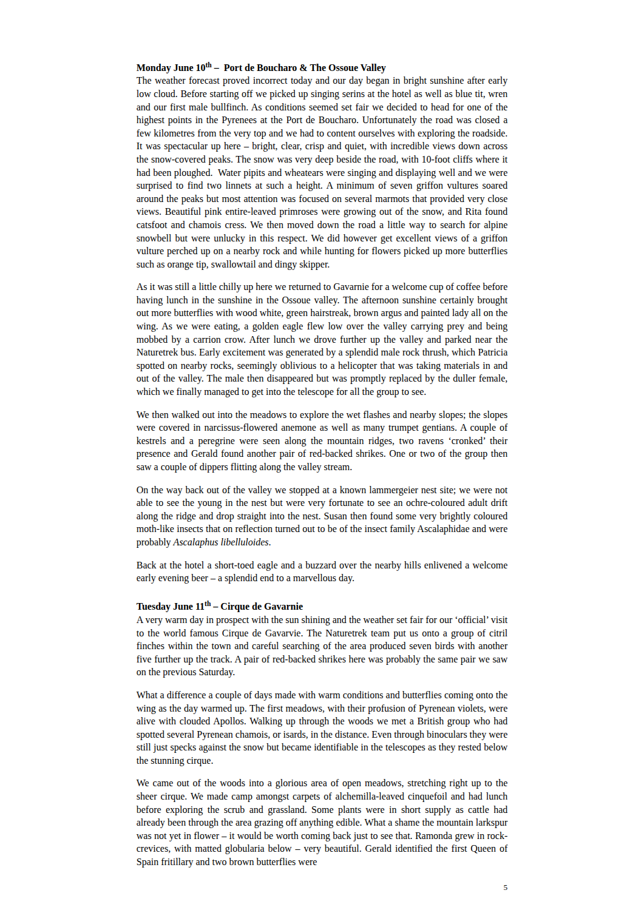Monday June 10th – Port de Boucharo & The Ossoue Valley
The weather forecast proved incorrect today and our day began in bright sunshine after early low cloud. Before starting off we picked up singing serins at the hotel as well as blue tit, wren and our first male bullfinch. As conditions seemed set fair we decided to head for one of the highest points in the Pyrenees at the Port de Boucharo. Unfortunately the road was closed a few kilometres from the very top and we had to content ourselves with exploring the roadside. It was spectacular up here – bright, clear, crisp and quiet, with incredible views down across the snow-covered peaks. The snow was very deep beside the road, with 10-foot cliffs where it had been ploughed. Water pipits and wheatears were singing and displaying well and we were surprised to find two linnets at such a height. A minimum of seven griffon vultures soared around the peaks but most attention was focused on several marmots that provided very close views. Beautiful pink entire-leaved primroses were growing out of the snow, and Rita found catsfoot and chamois cress. We then moved down the road a little way to search for alpine snowbell but were unlucky in this respect. We did however get excellent views of a griffon vulture perched up on a nearby rock and while hunting for flowers picked up more butterflies such as orange tip, swallowtail and dingy skipper.
As it was still a little chilly up here we returned to Gavarnie for a welcome cup of coffee before having lunch in the sunshine in the Ossoue valley. The afternoon sunshine certainly brought out more butterflies with wood white, green hairstreak, brown argus and painted lady all on the wing. As we were eating, a golden eagle flew low over the valley carrying prey and being mobbed by a carrion crow. After lunch we drove further up the valley and parked near the Naturetrek bus. Early excitement was generated by a splendid male rock thrush, which Patricia spotted on nearby rocks, seemingly oblivious to a helicopter that was taking materials in and out of the valley. The male then disappeared but was promptly replaced by the duller female, which we finally managed to get into the telescope for all the group to see.
We then walked out into the meadows to explore the wet flashes and nearby slopes; the slopes were covered in narcissus-flowered anemone as well as many trumpet gentians. A couple of kestrels and a peregrine were seen along the mountain ridges, two ravens ‘cronked’ their presence and Gerald found another pair of red-backed shrikes. One or two of the group then saw a couple of dippers flitting along the valley stream.
On the way back out of the valley we stopped at a known lammergeier nest site; we were not able to see the young in the nest but were very fortunate to see an ochre-coloured adult drift along the ridge and drop straight into the nest. Susan then found some very brightly coloured moth-like insects that on reflection turned out to be of the insect family Ascalaphidae and were probably Ascalaphus libelluloides.
Back at the hotel a short-toed eagle and a buzzard over the nearby hills enlivened a welcome early evening beer – a splendid end to a marvellous day.
Tuesday June 11th – Cirque de Gavarnie
A very warm day in prospect with the sun shining and the weather set fair for our ‘official’ visit to the world famous Cirque de Gavarvie. The Naturetrek team put us onto a group of citril finches within the town and careful searching of the area produced seven birds with another five further up the track. A pair of red-backed shrikes here was probably the same pair we saw on the previous Saturday.
What a difference a couple of days made with warm conditions and butterflies coming onto the wing as the day warmed up. The first meadows, with their profusion of Pyrenean violets, were alive with clouded Apollos. Walking up through the woods we met a British group who had spotted several Pyrenean chamois, or isards, in the distance. Even through binoculars they were still just specks against the snow but became identifiable in the telescopes as they rested below the stunning cirque.
We came out of the woods into a glorious area of open meadows, stretching right up to the sheer cirque. We made camp amongst carpets of alchemilla-leaved cinquefoil and had lunch before exploring the scrub and grassland. Some plants were in short supply as cattle had already been through the area grazing off anything edible. What a shame the mountain larkspur was not yet in flower – it would be worth coming back just to see that. Ramonda grew in rock-crevices, with matted globularia below – very beautiful. Gerald identified the first Queen of Spain fritillary and two brown butterflies were
5